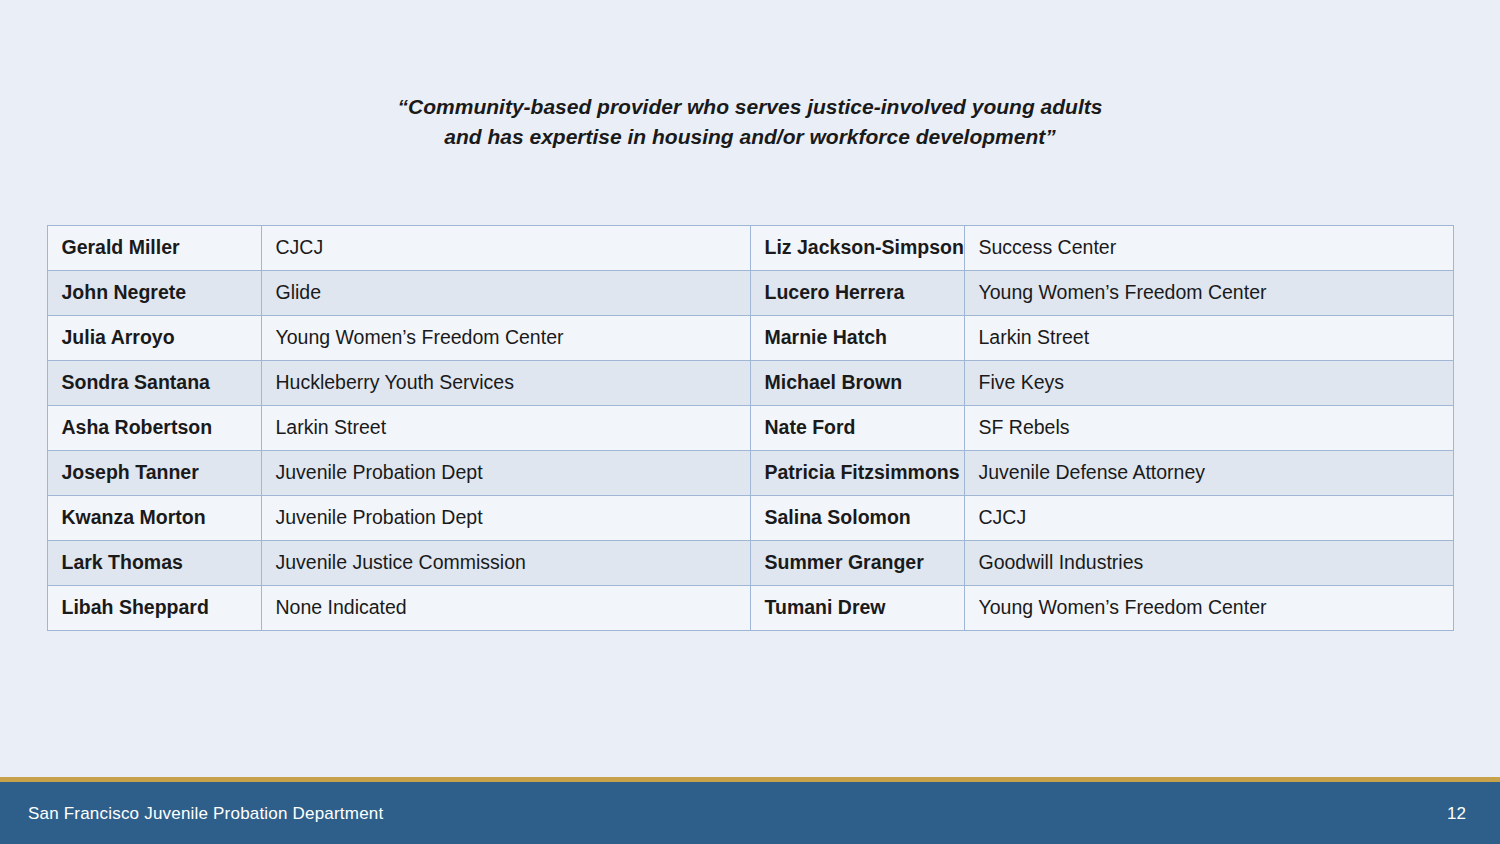“Community-based provider who serves justice-involved young adults
and has expertise in housing and/or workforce development”
| Gerald Miller | CJCJ | Liz Jackson-Simpson | Success Center |
| John Negrete | Glide | Lucero Herrera | Young Women’s Freedom Center |
| Julia Arroyo | Young Women’s Freedom Center | Marnie Hatch | Larkin Street |
| Sondra Santana | Huckleberry Youth Services | Michael Brown | Five Keys |
| Asha Robertson | Larkin Street | Nate Ford | SF Rebels |
| Joseph Tanner | Juvenile Probation Dept | Patricia Fitzsimmons | Juvenile Defense Attorney |
| Kwanza Morton | Juvenile Probation Dept | Salina Solomon | CJCJ |
| Lark Thomas | Juvenile Justice Commission | Summer Granger | Goodwill Industries |
| Libah Sheppard | None Indicated | Tumani Drew | Young Women’s Freedom Center |
San Francisco Juvenile Probation Department
12